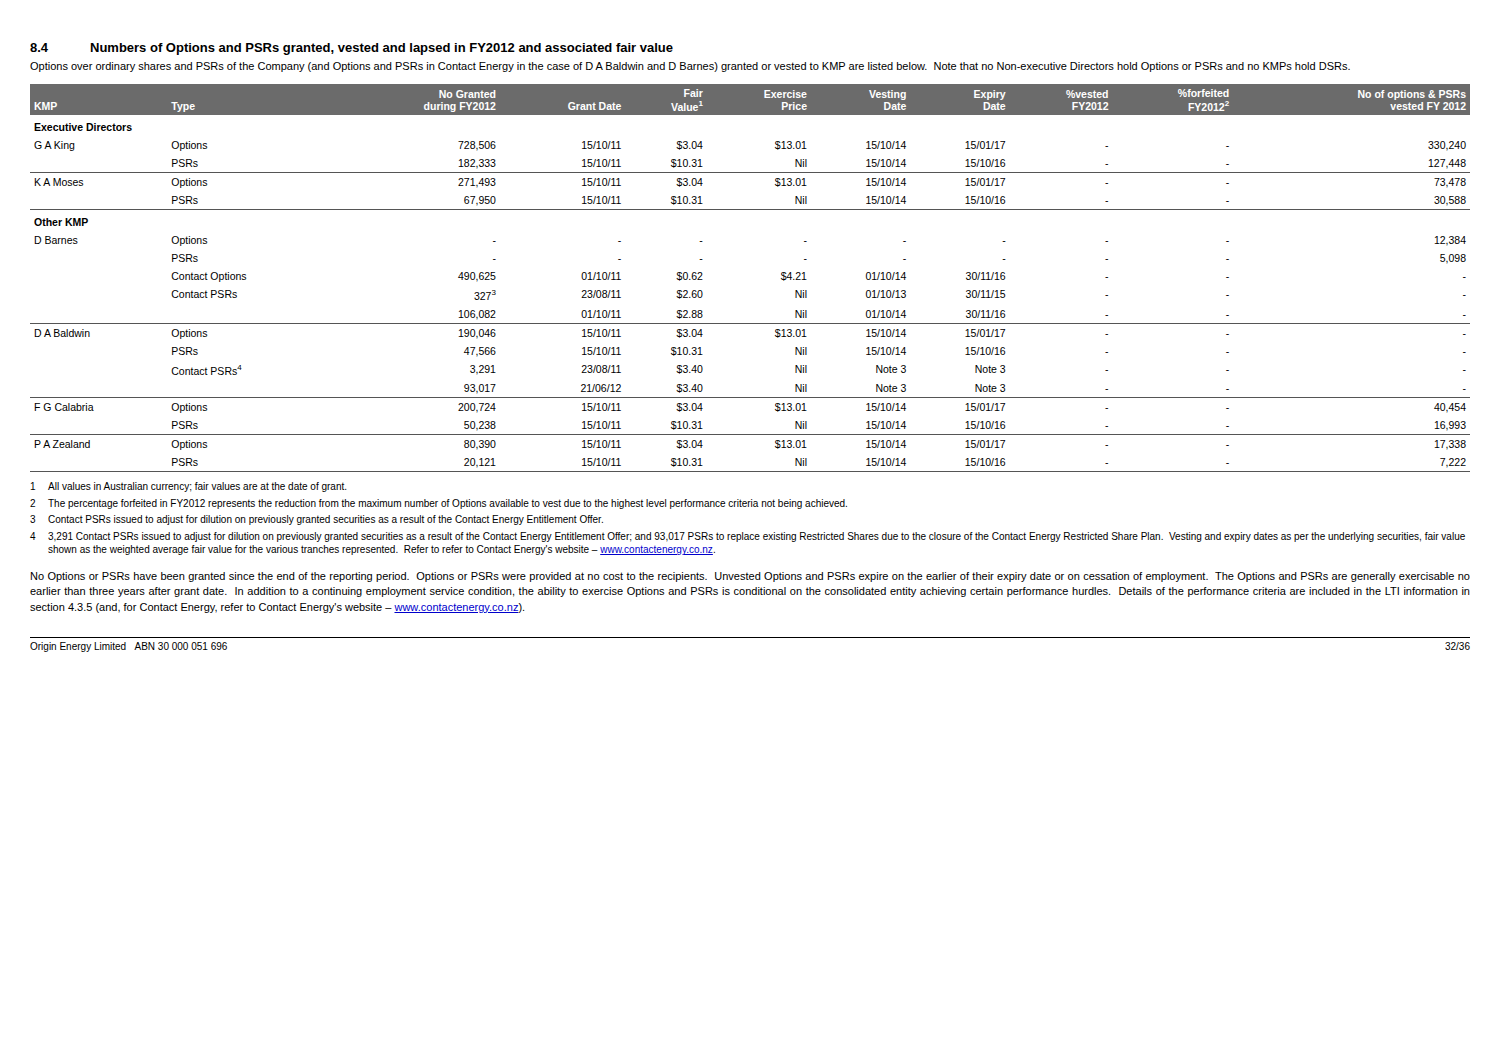8.4 Numbers of Options and PSRs granted, vested and lapsed in FY2012 and associated fair value
Options over ordinary shares and PSRs of the Company (and Options and PSRs in Contact Energy in the case of D A Baldwin and D Barnes) granted or vested to KMP are listed below. Note that no Non-executive Directors hold Options or PSRs and no KMPs hold DSRs.
| KMP | Type | No Granted during FY2012 | Grant Date | Fair Value 1 | Exercise Price | Vesting Date | Expiry Date | %vested FY2012 | %forfeited FY2012 2 | No of options & PSRs vested FY 2012 |
| --- | --- | --- | --- | --- | --- | --- | --- | --- | --- | --- |
| Executive Directors |
| G A King | Options | 728,506 | 15/10/11 | $3.04 | $13.01 | 15/10/14 | 15/01/17 | - | - | 330,240 |
| | PSRs | 182,333 | 15/10/11 | $10.31 | Nil | 15/10/14 | 15/10/16 | - | - | 127,448 |
| K A Moses | Options | 271,493 | 15/10/11 | $3.04 | $13.01 | 15/10/14 | 15/01/17 | - | - | 73,478 |
| | PSRs | 67,950 | 15/10/11 | $10.31 | Nil | 15/10/14 | 15/10/16 | - | - | 30,588 |
| Other KMP |
| D Barnes | Options | - | - | - | - | - | - | - | - | 12,384 |
| | PSRs | - | - | - | - | - | - | - | - | 5,098 |
| | Contact Options | 490,625 | 01/10/11 | $0.62 | $4.21 | 01/10/14 | 30/11/16 | - | - | - |
| | Contact PSRs | 327 3 | 23/08/11 | $2.60 | Nil | 01/10/13 | 30/11/15 | - | - | - |
| | | 106,082 | 01/10/11 | $2.88 | Nil | 01/10/14 | 30/11/16 | - | - | - |
| D A Baldwin | Options | 190,046 | 15/10/11 | $3.04 | $13.01 | 15/10/14 | 15/01/17 | - | - | - |
| | PSRs | 47,566 | 15/10/11 | $10.31 | Nil | 15/10/14 | 15/10/16 | - | - | - |
| | Contact PSRs 4 | 3,291 | 23/08/11 | $3.40 | Nil | Note 3 | Note 3 | - | - | - |
| | | 93,017 | 21/06/12 | $3.40 | Nil | Note 3 | Note 3 | - | - | - |
| F G Calabria | Options | 200,724 | 15/10/11 | $3.04 | $13.01 | 15/10/14 | 15/01/17 | - | - | 40,454 |
| | PSRs | 50,238 | 15/10/11 | $10.31 | Nil | 15/10/14 | 15/10/16 | - | - | 16,993 |
| P A Zealand | Options | 80,390 | 15/10/11 | $3.04 | $13.01 | 15/10/14 | 15/01/17 | - | - | 17,338 |
| | PSRs | 20,121 | 15/10/11 | $10.31 | Nil | 15/10/14 | 15/10/16 | - | - | 7,222 |
1 All values in Australian currency; fair values are at the date of grant.
2 The percentage forfeited in FY2012 represents the reduction from the maximum number of Options available to vest due to the highest level performance criteria not being achieved.
3 Contact PSRs issued to adjust for dilution on previously granted securities as a result of the Contact Energy Entitlement Offer.
43,291 Contact PSRs issued to adjust for dilution on previously granted securities as a result of the Contact Energy Entitlement Offer; and 93,017 PSRs to replace existing Restricted Shares due to the closure of the Contact Energy Restricted Share Plan. Vesting and expiry dates as per the underlying securities, fair value shown as the weighted average fair value for the various tranches represented. Refer to refer to Contact Energy's website – www.contactenergy.co.nz.
No Options or PSRs have been granted since the end of the reporting period. Options or PSRs were provided at no cost to the recipients. Unvested Options and PSRs expire on the earlier of their expiry date or on cessation of employment. The Options and PSRs are generally exercisable no earlier than three years after grant date. In addition to a continuing employment service condition, the ability to exercise Options and PSRs is conditional on the consolidated entity achieving certain performance hurdles. Details of the performance criteria are included in the LTI information in section 4.3.5 (and, for Contact Energy, refer to Contact Energy's website – www.contactenergy.co.nz).
Origin Energy Limited ABN 30 000 051 696 32/36